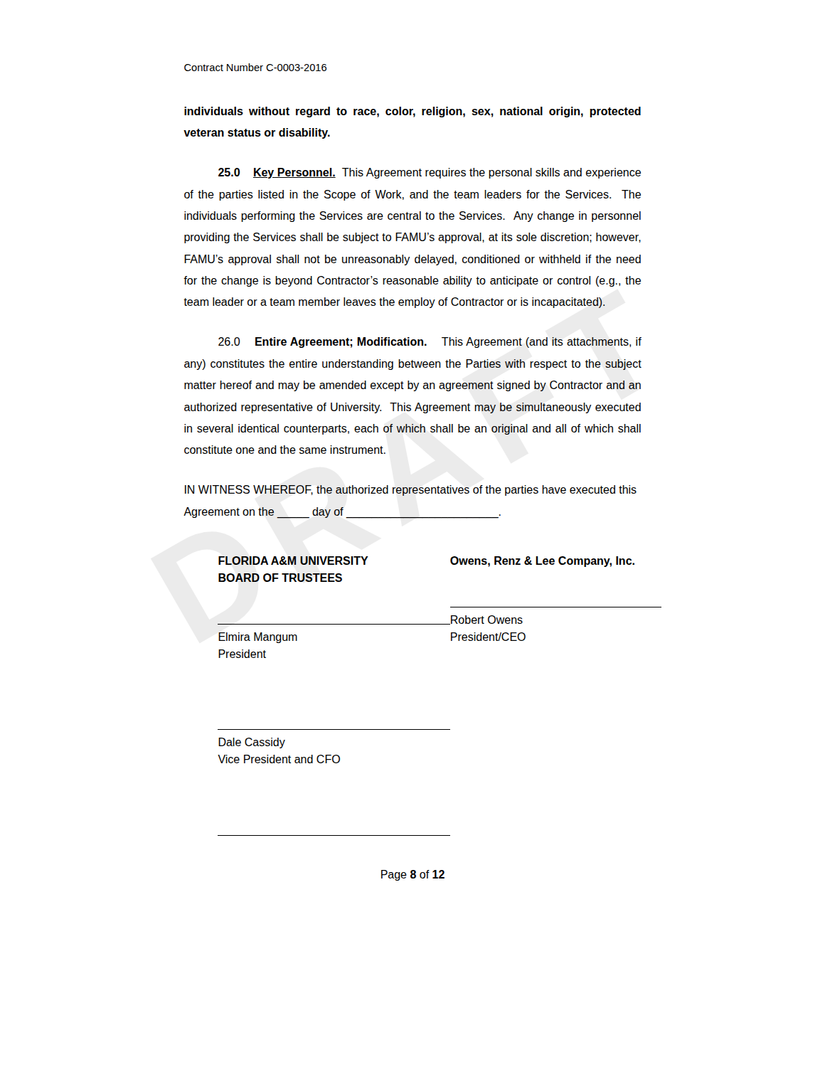DRAFT
Contract Number C-0003-2016
individuals without regard to race, color, religion, sex, national origin, protected veteran status or disability.
25.0 Key Personnel. This Agreement requires the personal skills and experience of the parties listed in the Scope of Work, and the team leaders for the Services. The individuals performing the Services are central to the Services. Any change in personnel providing the Services shall be subject to FAMU’s approval, at its sole discretion; however, FAMU’s approval shall not be unreasonably delayed, conditioned or withheld if the need for the change is beyond Contractor’s reasonable ability to anticipate or control (e.g., the team leader or a team member leaves the employ of Contractor or is incapacitated).
26.0 Entire Agreement; Modification. This Agreement (and its attachments, if any) constitutes the entire understanding between the Parties with respect to the subject matter hereof and may be amended except by an agreement signed by Contractor and an authorized representative of University. This Agreement may be simultaneously executed in several identical counterparts, each of which shall be an original and all of which shall constitute one and the same instrument.
IN WITNESS WHEREOF, the authorized representatives of the parties have executed this Agreement on the _____ day of ________________________.
| FLORIDA A&M UNIVERSITY BOARD OF TRUSTEES Elmira Mangum President | Owens, Renz & Lee Company, Inc. Robert Owens President/CEO |
| Dale Cassidy Vice President and CFO | |
Page 8 of 12